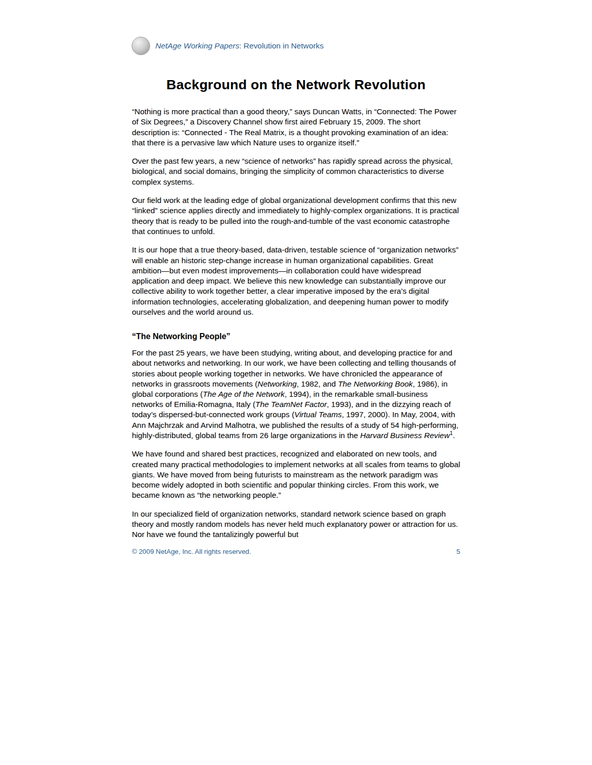NetAge Working Papers: Revolution in Networks
Background on the Network Revolution
“Nothing is more practical than a good theory,” says Duncan Watts, in “Connected: The Power of Six Degrees,” a Discovery Channel show first aired February 15, 2009. The short description is: “Connected - The Real Matrix, is a thought provoking examination of an idea: that there is a pervasive law which Nature uses to organize itself.”
Over the past few years, a new “science of networks” has rapidly spread across the physical, biological, and social domains, bringing the simplicity of common characteristics to diverse complex systems.
Our field work at the leading edge of global organizational development confirms that this new “linked” science applies directly and immediately to highly-complex organizations. It is practical theory that is ready to be pulled into the rough-and-tumble of the vast economic catastrophe that continues to unfold.
It is our hope that a true theory-based, data-driven, testable science of “organization networks” will enable an historic step-change increase in human organizational capabilities. Great ambition—but even modest improvements—in collaboration could have widespread application and deep impact. We believe this new knowledge can substantially improve our collective ability to work together better, a clear imperative imposed by the era’s digital information technologies, accelerating globalization, and deepening human power to modify ourselves and the world around us.
“The Networking People”
For the past 25 years, we have been studying, writing about, and developing practice for and about networks and networking. In our work, we have been collecting and telling thousands of stories about people working together in networks. We have chronicled the appearance of networks in grassroots movements (Networking, 1982, and The Networking Book, 1986), in global corporations (The Age of the Network, 1994), in the remarkable small-business networks of Emilia-Romagna, Italy (The TeamNet Factor, 1993), and in the dizzying reach of today’s dispersed-but-connected work groups (Virtual Teams, 1997, 2000). In May, 2004, with Ann Majchrzak and Arvind Malhotra, we published the results of a study of 54 high-performing, highly-distributed, global teams from 26 large organizations in the Harvard Business Review1.
We have found and shared best practices, recognized and elaborated on new tools, and created many practical methodologies to implement networks at all scales from teams to global giants. We have moved from being futurists to mainstream as the network paradigm was become widely adopted in both scientific and popular thinking circles. From this work, we became known as “the networking people.”
In our specialized field of organization networks, standard network science based on graph theory and mostly random models has never held much explanatory power or attraction for us. Nor have we found the tantalizingly powerful but
© 2009 NetAge, Inc. All rights reserved.
5